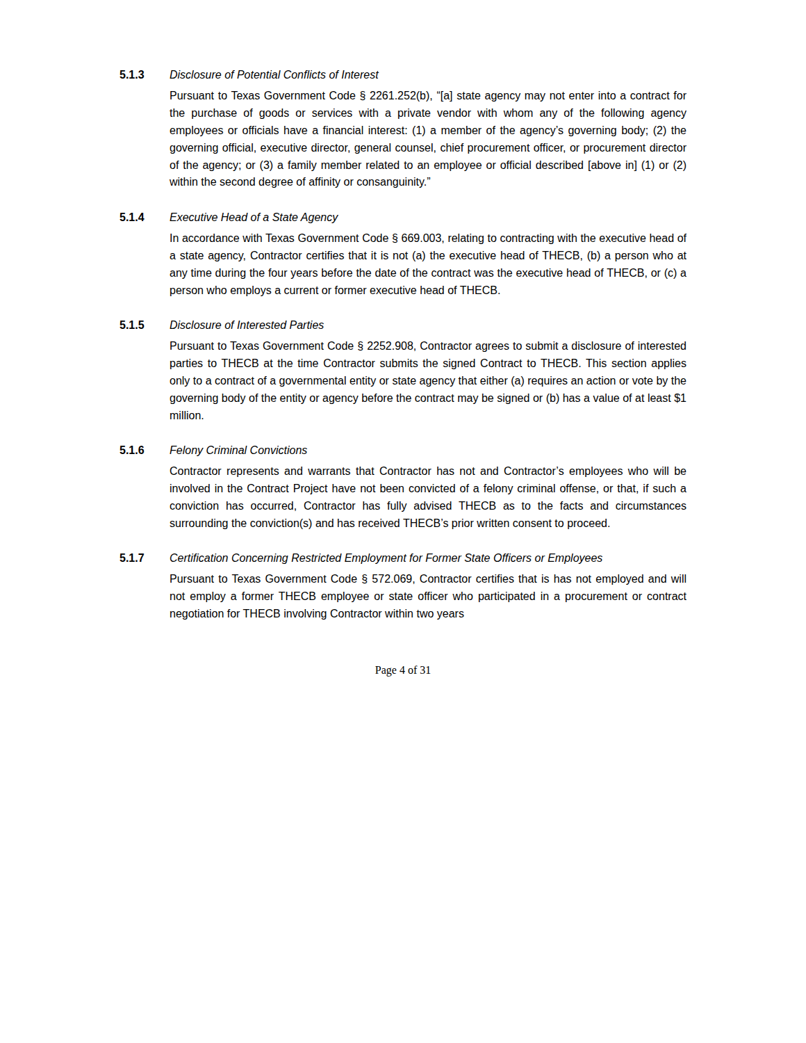5.1.3
Disclosure of Potential Conflicts of Interest
Pursuant to Texas Government Code § 2261.252(b), “[a] state agency may not enter into a contract for the purchase of goods or services with a private vendor with whom any of the following agency employees or officials have a financial interest: (1) a member of the agency’s governing body; (2) the governing official, executive director, general counsel, chief procurement officer, or procurement director of the agency; or (3) a family member related to an employee or official described [above in] (1) or (2) within the second degree of affinity or consanguinity.”
5.1.4
Executive Head of a State Agency
In accordance with Texas Government Code § 669.003, relating to contracting with the executive head of a state agency, Contractor certifies that it is not (a) the executive head of THECB, (b) a person who at any time during the four years before the date of the contract was the executive head of THECB, or (c) a person who employs a current or former executive head of THECB.
5.1.5
Disclosure of Interested Parties
Pursuant to Texas Government Code § 2252.908, Contractor agrees to submit a disclosure of interested parties to THECB at the time Contractor submits the signed Contract to THECB. This section applies only to a contract of a governmental entity or state agency that either (a) requires an action or vote by the governing body of the entity or agency before the contract may be signed or (b) has a value of at least $1 million.
5.1.6
Felony Criminal Convictions
Contractor represents and warrants that Contractor has not and Contractor’s employees who will be involved in the Contract Project have not been convicted of a felony criminal offense, or that, if such a conviction has occurred, Contractor has fully advised THECB as to the facts and circumstances surrounding the conviction(s) and has received THECB’s prior written consent to proceed.
5.1.7
Certification Concerning Restricted Employment for Former State Officers or Employees
Pursuant to Texas Government Code § 572.069, Contractor certifies that is has not employed and will not employ a former THECB employee or state officer who participated in a procurement or contract negotiation for THECB involving Contractor within two years
Page 4 of 31